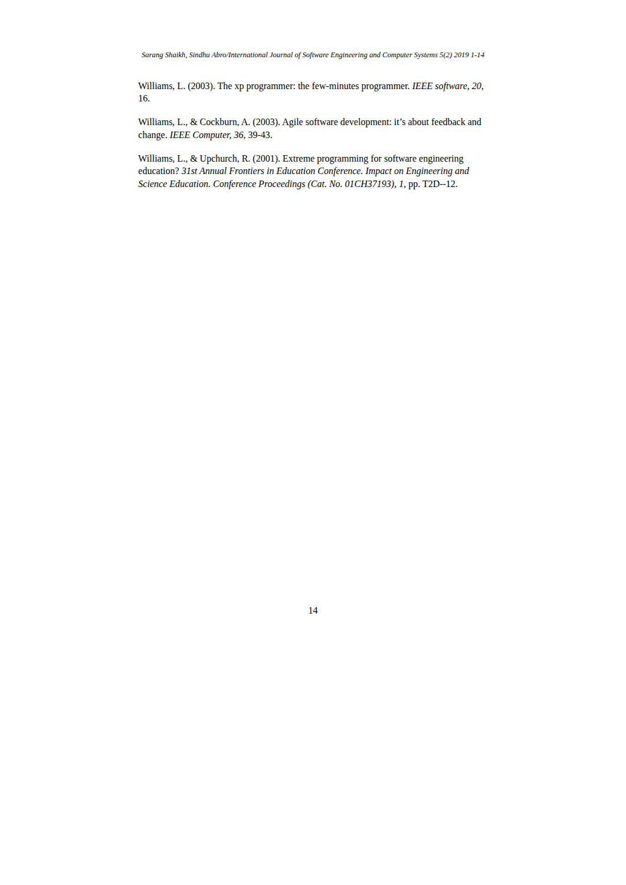Sarang Shaikh, Sindhu Abro/International Journal of Software Engineering and Computer Systems 5(2) 2019 1-14
Williams, L. (2003). The xp programmer: the few-minutes programmer. IEEE software, 20, 16.
Williams, L., & Cockburn, A. (2003). Agile software development: it’s about feedback and change. IEEE Computer, 36, 39-43.
Williams, L., & Upchurch, R. (2001). Extreme programming for software engineering education? 31st Annual Frontiers in Education Conference. Impact on Engineering and Science Education. Conference Proceedings (Cat. No. 01CH37193), 1, pp. T2D--12.
14